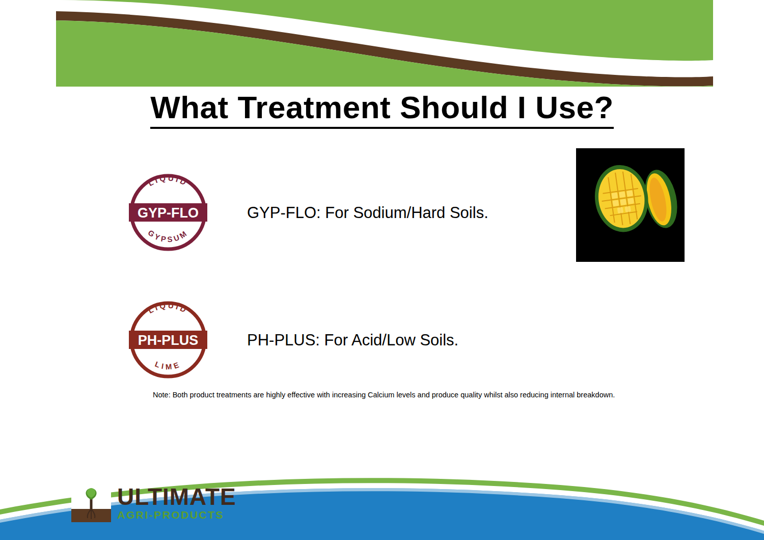What Treatment Should I Use?
LIQUID GYPSUM GYP-FLO
GYP-FLO: For Sodium/Hard Soils.
LIQUID LIME PH-PLUS
PH-PLUS: For Acid/Low Soils.
Note: Both product treatments are highly effective with increasing Calcium levels and produce quality whilst also reducing internal breakdown.
ULTIMATE AGRI-PRODUCTS